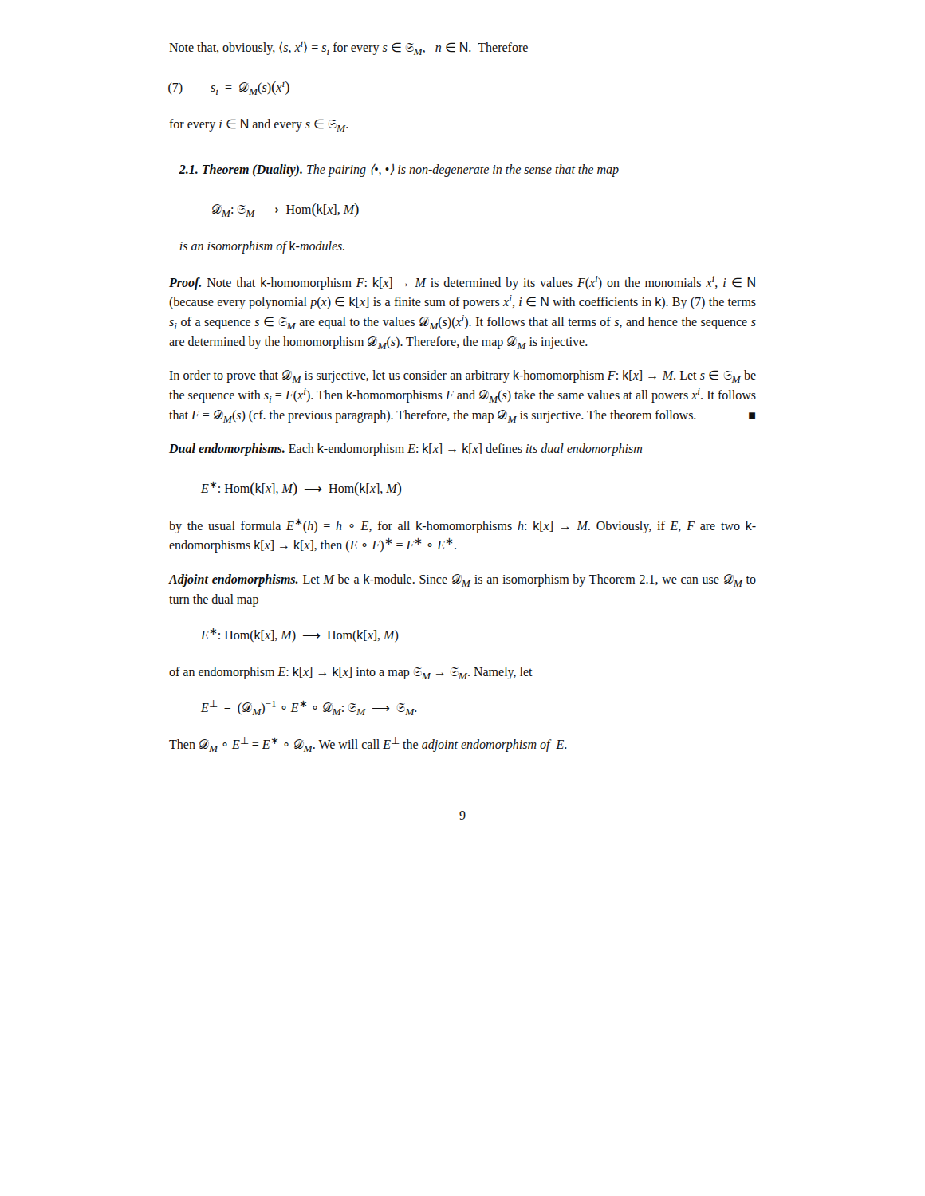Note that, obviously, ⟨s, xi⟩ = si for every s ∈ 𝔖M, n ∈ N. Therefore
(7) si = 𝒟M(s)(xi)
for every i ∈ N and every s ∈ 𝔖M.
2.1. Theorem (Duality). The pairing ⟨•, •⟩ is non-degenerate in the sense that the map
𝒟M: 𝔖M ⟶ Hom(k[x], M)
is an isomorphism of k-modules.
Proof. Note that k-homomorphism F: k[x] → M is determined by its values F(xi) on the monomials xi, i ∈ N (because every polynomial p(x) ∈ k[x] is a finite sum of powers xi, i ∈ N with coefficients in k). By (7) the terms si of a sequence s ∈ 𝔖M are equal to the values 𝒟M(s)(xi). It follows that all terms of s, and hence the sequence s are determined by the homomorphism 𝒟M(s). Therefore, the map 𝒟M is injective.
In order to prove that 𝒟M is surjective, let us consider an arbitrary k-homomorphism F: k[x] → M. Let s ∈ 𝔖M be the sequence with si = F(xi). Then k-homomorphisms F and 𝒟M(s) take the same values at all powers xi. It follows that F = 𝒟M(s) (cf. the previous paragraph). Therefore, the map 𝒟M is surjective. The theorem follows. ■
Dual endomorphisms. Each k-endomorphism E: k[x] → k[x] defines its dual endomorphism
E∗: Hom(k[x], M) ⟶ Hom(k[x], M)
by the usual formula E∗(h) = h ∘ E, for all k-homomorphisms h: k[x] → M. Obviously, if E, F are two k-endomorphisms k[x] → k[x], then (E ∘ F)∗ = F∗ ∘ E∗.
Adjoint endomorphisms. Let M be a k-module. Since 𝒟M is an isomorphism by Theorem 2.1, we can use 𝒟M to turn the dual map
E∗: Hom(k[x], M) ⟶ Hom(k[x], M)
of an endomorphism E: k[x] → k[x] into a map 𝔖M → 𝔖M. Namely, let
E⊥ = (𝒟M)−1 ∘ E∗ ∘ 𝒟M: 𝔖M ⟶ 𝔖M.
Then 𝒟M ∘ E⊥ = E∗ ∘ 𝒟M. We will call E⊥ the adjoint endomorphism of E.
9